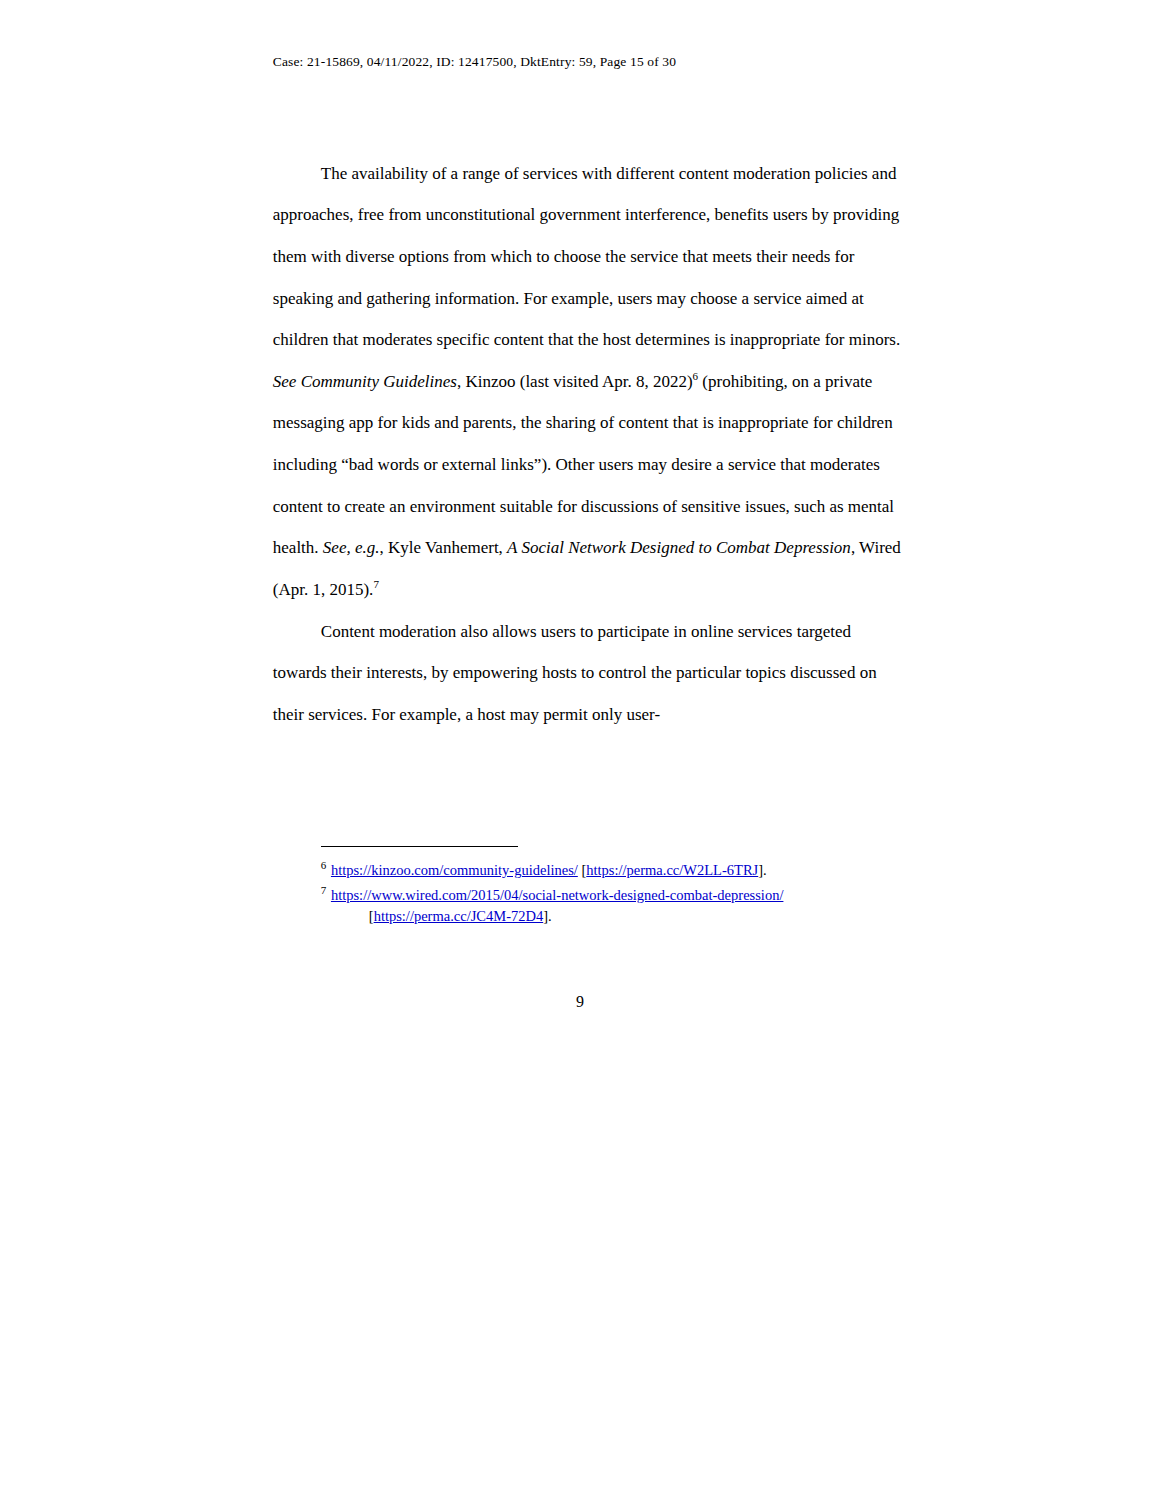Case: 21-15869, 04/11/2022, ID: 12417500, DktEntry: 59, Page 15 of 30
The availability of a range of services with different content moderation policies and approaches, free from unconstitutional government interference, benefits users by providing them with diverse options from which to choose the service that meets their needs for speaking and gathering information. For example, users may choose a service aimed at children that moderates specific content that the host determines is inappropriate for minors. See Community Guidelines, Kinzoo (last visited Apr. 8, 2022)6 (prohibiting, on a private messaging app for kids and parents, the sharing of content that is inappropriate for children including “bad words or external links”). Other users may desire a service that moderates content to create an environment suitable for discussions of sensitive issues, such as mental health. See, e.g., Kyle Vanhemert, A Social Network Designed to Combat Depression, Wired (Apr. 1, 2015).7
Content moderation also allows users to participate in online services targeted towards their interests, by empowering hosts to control the particular topics discussed on their services. For example, a host may permit only user-
6 https://kinzoo.com/community-guidelines/ [https://perma.cc/W2LL-6TRJ].
7 https://www.wired.com/2015/04/social-network-designed-combat-depression/ [https://perma.cc/JC4M-72D4].
9